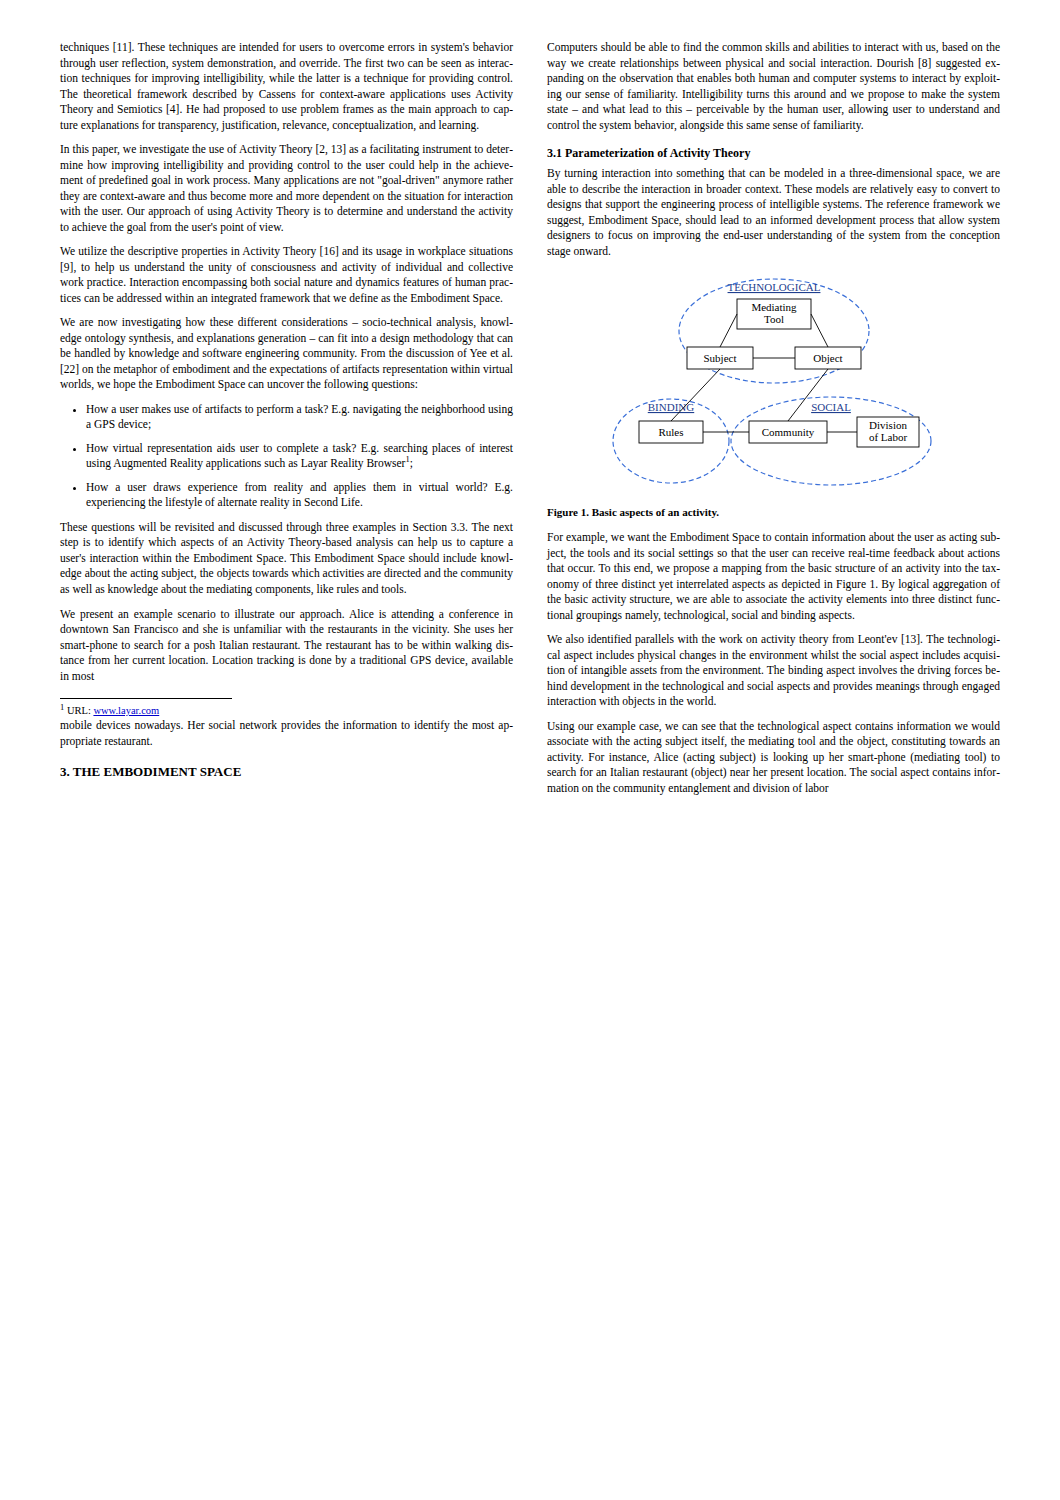techniques [11]. These techniques are intended for users to overcome errors in system's behavior through user reflection, system demonstration, and override. The first two can be seen as interaction techniques for improving intelligibility, while the latter is a technique for providing control. The theoretical framework described by Cassens for context-aware applications uses Activity Theory and Semiotics [4]. He had proposed to use problem frames as the main approach to capture explanations for transparency, justification, relevance, conceptualization, and learning.
In this paper, we investigate the use of Activity Theory [2, 13] as a facilitating instrument to determine how improving intelligibility and providing control to the user could help in the achievement of predefined goal in work process. Many applications are not "goal-driven" anymore rather they are context-aware and thus become more and more dependent on the situation for interaction with the user. Our approach of using Activity Theory is to determine and understand the activity to achieve the goal from the user's point of view.
We utilize the descriptive properties in Activity Theory [16] and its usage in workplace situations [9], to help us understand the unity of consciousness and activity of individual and collective work practice. Interaction encompassing both social nature and dynamics features of human practices can be addressed within an integrated framework that we define as the Embodiment Space.
We are now investigating how these different considerations – socio-technical analysis, knowledge ontology synthesis, and explanations generation – can fit into a design methodology that can be handled by knowledge and software engineering community. From the discussion of Yee et al. [22] on the metaphor of embodiment and the expectations of artifacts representation within virtual worlds, we hope the Embodiment Space can uncover the following questions:
How a user makes use of artifacts to perform a task? E.g. navigating the neighborhood using a GPS device;
How virtual representation aids user to complete a task? E.g. searching places of interest using Augmented Reality applications such as Layar Reality Browser1;
How a user draws experience from reality and applies them in virtual world? E.g. experiencing the lifestyle of alternate reality in Second Life.
These questions will be revisited and discussed through three examples in Section 3.3. The next step is to identify which aspects of an Activity Theory-based analysis can help us to capture a user's interaction within the Embodiment Space. This Embodiment Space should include knowledge about the acting subject, the objects towards which activities are directed and the community as well as knowledge about the mediating components, like rules and tools.
We present an example scenario to illustrate our approach. Alice is attending a conference in downtown San Francisco and she is unfamiliar with the restaurants in the vicinity. She uses her smart-phone to search for a posh Italian restaurant. The restaurant has to be within walking distance from her current location. Location tracking is done by a traditional GPS device, available in most
1 URL: www.layar.com
mobile devices nowadays. Her social network provides the information to identify the most appropriate restaurant.
3. THE EMBODIMENT SPACE
Computers should be able to find the common skills and abilities to interact with us, based on the way we create relationships between physical and social interaction. Dourish [8] suggested expanding on the observation that enables both human and computer systems to interact by exploiting our sense of familiarity. Intelligibility turns this around and we propose to make the system state – and what lead to this – perceivable by the human user, allowing user to understand and control the system behavior, alongside this same sense of familiarity.
3.1 Parameterization of Activity Theory
By turning interaction into something that can be modeled in a three-dimensional space, we are able to describe the interaction in broader context. These models are relatively easy to convert to designs that support the engineering process of intelligible systems. The reference framework we suggest, Embodiment Space, should lead to an informed development process that allow system designers to focus on improving the end-user understanding of the system from the conception stage onward.
TECHNOLOGICAL BINDING SOCIAL Mediating Tool Subject Object Rules Community Division of Labor
Figure 1. Basic aspects of an activity.
For example, we want the Embodiment Space to contain information about the user as acting subject, the tools and its social settings so that the user can receive real-time feedback about actions that occur. To this end, we propose a mapping from the basic structure of an activity into the taxonomy of three distinct yet interrelated aspects as depicted in Figure 1. By logical aggregation of the basic activity structure, we are able to associate the activity elements into three distinct functional groupings namely, technological, social and binding aspects.
We also identified parallels with the work on activity theory from Leont'ev [13]. The technological aspect includes physical changes in the environment whilst the social aspect includes acquisition of intangible assets from the environment. The binding aspect involves the driving forces behind development in the technological and social aspects and provides meanings through engaged interaction with objects in the world.
Using our example case, we can see that the technological aspect contains information we would associate with the acting subject itself, the mediating tool and the object, constituting towards an activity. For instance, Alice (acting subject) is looking up her smart-phone (mediating tool) to search for an Italian restaurant (object) near her present location. The social aspect contains information on the community entanglement and division of labor